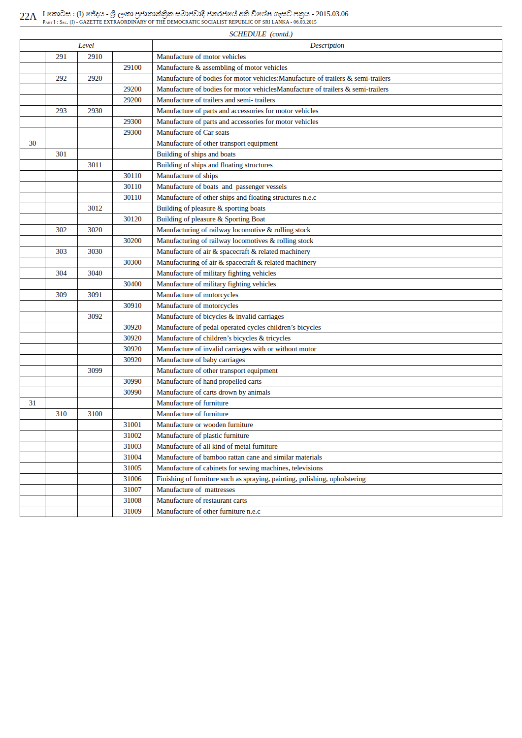22A
I කොටස : (I) ඡේදය - ශ්‍රී ලංකා ප්‍රජාතාන්ත්‍රික සමාජවාදී ජනරජයේ අති විශේෂ ගැසට් පත්‍රය - 2015.03.06
Part I : Sec. (I) - GAZETTE EXTRAORDINARY OF THE DEMOCRATIC SOCIALIST REPUBLIC OF SRI LANKA - 06.03.2015
SCHEDULE (contd.)
| Level | Description |
| --- | --- |
| | 291 | 2910 | | Manufacture of motor vehicles |
| | | | 29100 | Manufacture & assembling of motor vehicles |
| | 292 | 2920 | | Manufacture of bodies for motor vehicles:Manufacture of trailers & semi-trailers |
| | | | 29200 | Manufacture of bodies for motor vehiclesManufacture of trailers & semi-trailers |
| | | | 29200 | Manufacture of trailers and semi- trailers |
| | 293 | 2930 | | Manufacture of parts and accessories for motor vehicles |
| | | | 29300 | Manufacture of parts and accessories for motor vehicles |
| | | | 29300 | Manufacture of Car seats |
| 30 | | | | Manufacture of other transport equipment |
| | 301 | | | Building of ships and boats |
| | | 3011 | | Building of ships and floating structures |
| | | | 30110 | Manufacture of ships |
| | | | 30110 | Manufacture of boats and passenger vessels |
| | | | 30110 | Manufacture of other ships and floating structures n.e.c |
| | | 3012 | | Building of pleasure & sporting boats |
| | | | 30120 | Building of pleasure & Sporting Boat |
| | 302 | 3020 | | Manufacturing of railway locomotive & rolling stock |
| | | | 30200 | Manufacturing of railway locomotives & rolling stock |
| | 303 | 3030 | | Manufacture of air & spacecraft & related machinery |
| | | | 30300 | Manufacturing of air & spacecraft & related machinery |
| | 304 | 3040 | | Manufacture of military fighting vehicles |
| | | | 30400 | Manufacture of military fighting vehicles |
| | 309 | 3091 | | Manufacture of motorcycles |
| | | | 30910 | Manufacture of motorcycles |
| | | 3092 | | Manufacture of bicycles & invalid carriages |
| | | | 30920 | Manufacture of pedal operated cycles children’s bicycles |
| | | | 30920 | Manufacture of children’s bicycles & tricycles |
| | | | 30920 | Manufacture of invalid carriages with or without motor |
| | | | 30920 | Manufacture of baby carriages |
| | | 3099 | | Manufacture of other transport equipment |
| | | | 30990 | Manufacture of hand propelled carts |
| | | | 30990 | Manufacture of carts drown by animals |
| 31 | | | | Manufacture of furniture |
| | 310 | 3100 | | Manufacture of furniture |
| | | | 31001 | Manufacture or wooden furniture |
| | | | 31002 | Manufacture of plastic furniture |
| | | | 31003 | Manufacture of all kind of metal furniture |
| | | | 31004 | Manufacture of bamboo rattan cane and similar materials |
| | | | 31005 | Manufacture of cabinets for sewing machines, televisions |
| | | | 31006 | Finishing of furniture such as spraying, painting, polishing, upholstering |
| | | | 31007 | Manufacture of mattresses |
| | | | 31008 | Manufacture of restaurant carts |
| | | | 31009 | Manufacture of other furniture n.e.c |